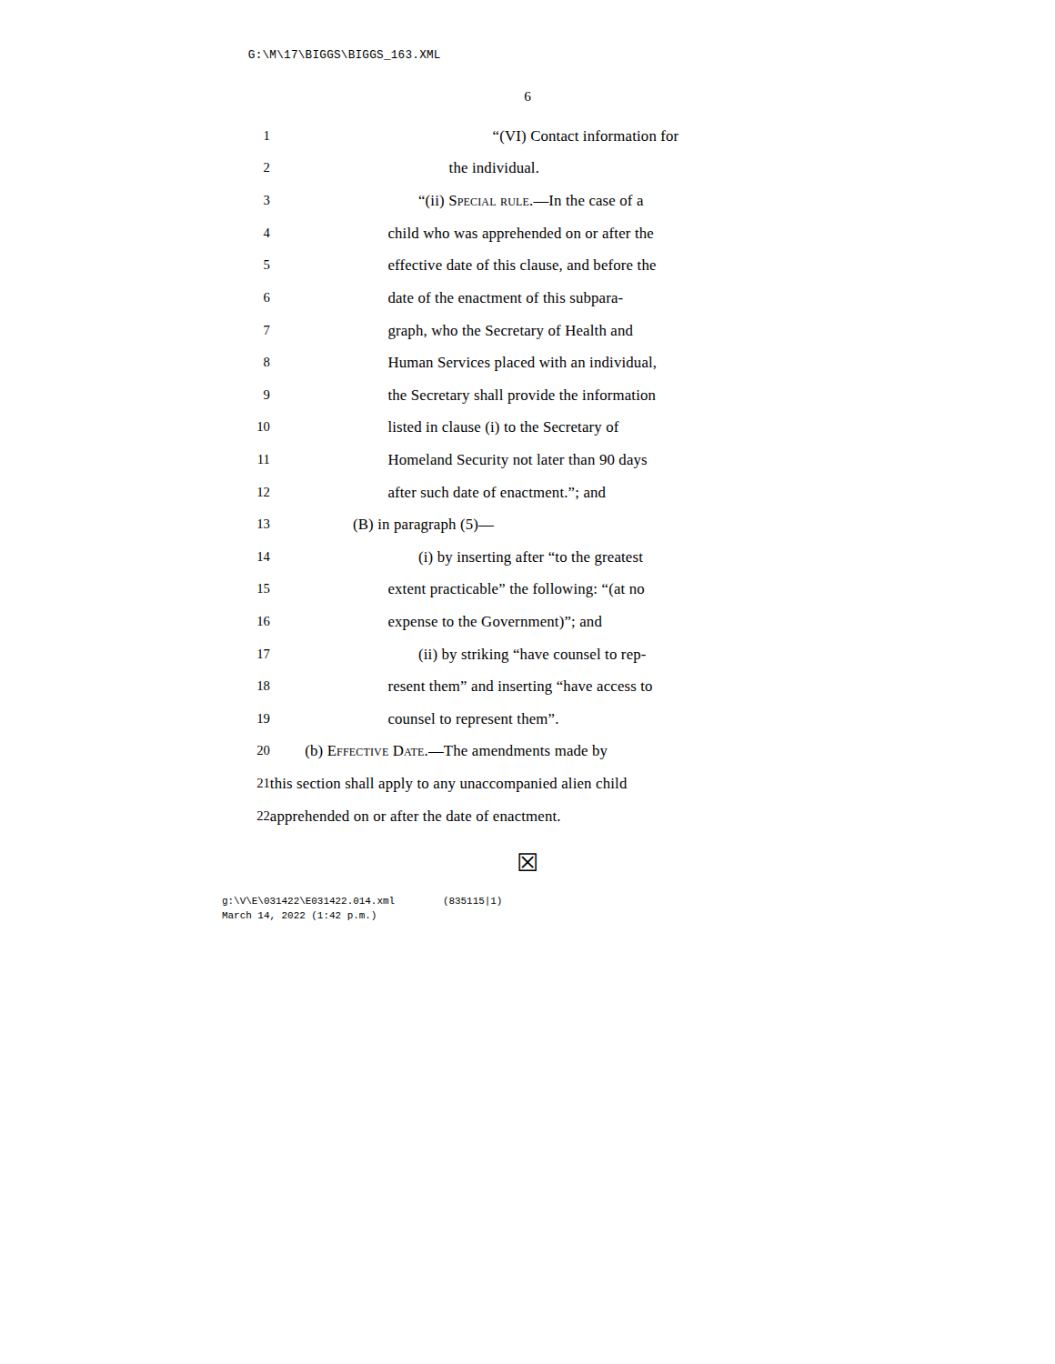G:\M\17\BIGGS\BIGGS_163.XML
6
| 1 | “(VI) Contact information for |
| 2 | the individual. |
| 3 | “(ii) Special rule. —In the case of a |
| 4 | child who was apprehended on or after the |
| 5 | effective date of this clause, and before the |
| 6 | date of the enactment of this subpara- |
| 7 | graph, who the Secretary of Health and |
| 8 | Human Services placed with an individual, |
| 9 | the Secretary shall provide the information |
| 10 | listed in clause (i) to the Secretary of |
| 11 | Homeland Security not later than 90 days |
| 12 | after such date of enactment.”; and |
| 13 | (B) in paragraph (5)— |
| 14 | (i) by inserting after “to the greatest |
| 15 | extent practicable” the following: “(at no |
| 16 | expense to the Government)”; and |
| 17 | (ii) by striking “have counsel to rep- |
| 18 | resent them” and inserting “have access to |
| 19 | counsel to represent them”. |
| 20 | (b) Effective Date. —The amendments made by |
| 21 | this section shall apply to any unaccompanied alien child |
| 22 | apprehended on or after the date of enactment. |
☒
g:\V\E\031422\E031422.014.xml (835115|1)
March 14, 2022 (1:42 p.m.)